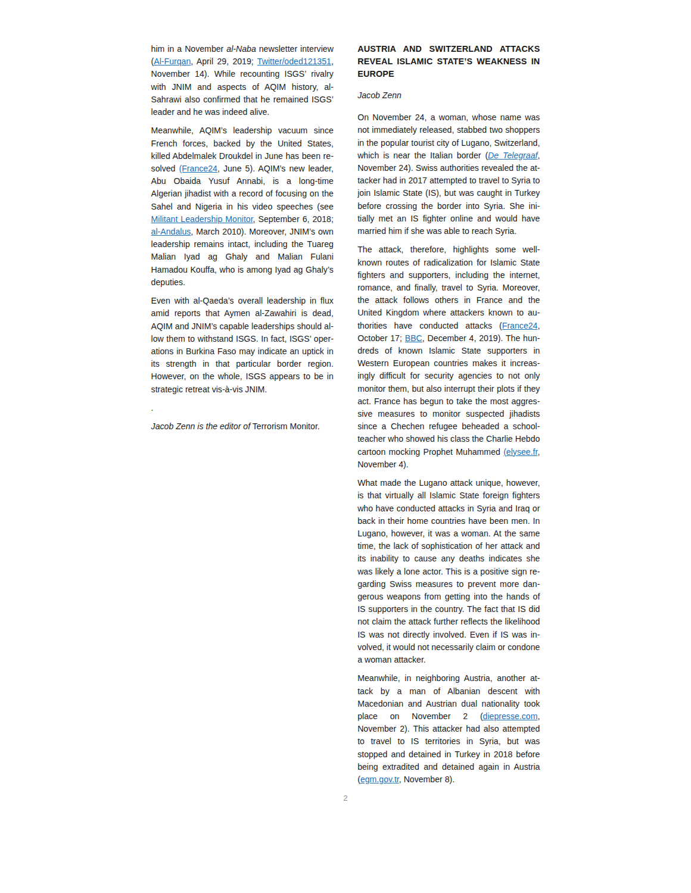him in a November al-Naba newsletter interview (Al-Furqan, April 29, 2019; Twitter/oded121351, November 14). While recounting ISGS’ rivalry with JNIM and aspects of AQIM history, al-Sahrawi also confirmed that he remained ISGS’ leader and he was indeed alive.
Meanwhile, AQIM’s leadership vacuum since French forces, backed by the United States, killed Abdelmalek Droukdel in June has been resolved (France24, June 5). AQIM’s new leader, Abu Obaida Yusuf Annabi, is a long-time Algerian jihadist with a record of focusing on the Sahel and Nigeria in his video speeches (see Militant Leadership Monitor, September 6, 2018; al-Andalus, March 2010). Moreover, JNIM’s own leadership remains intact, including the Tuareg Malian Iyad ag Ghaly and Malian Fulani Hamadou Kouffa, who is among Iyad ag Ghaly’s deputies.
Even with al-Qaeda’s overall leadership in flux amid reports that Aymen al-Zawahiri is dead, AQIM and JNIM’s capable leaderships should allow them to withstand ISGS. In fact, ISGS’ operations in Burkina Faso may indicate an uptick in its strength in that particular border region. However, on the whole, ISGS appears to be in strategic retreat vis-à-vis JNIM.
.
Jacob Zenn is the editor of Terrorism Monitor.
Austria and Switzerland Attacks Reveal Islamic State’s Weakness in Europe
Jacob Zenn
On November 24, a woman, whose name was not immediately released, stabbed two shoppers in the popular tourist city of Lugano, Switzerland, which is near the Italian border (De Telegraaf, November 24). Swiss authorities revealed the attacker had in 2017 attempted to travel to Syria to join Islamic State (IS), but was caught in Turkey before crossing the border into Syria. She initially met an IS fighter online and would have married him if she was able to reach Syria.
The attack, therefore, highlights some well-known routes of radicalization for Islamic State fighters and supporters, including the internet, romance, and finally, travel to Syria. Moreover, the attack follows others in France and the United Kingdom where attackers known to authorities have conducted attacks (France24, October 17; BBC, December 4, 2019). The hundreds of known Islamic State supporters in Western European countries makes it increasingly difficult for security agencies to not only monitor them, but also interrupt their plots if they act. France has begun to take the most aggressive measures to monitor suspected jihadists since a Chechen refugee beheaded a schoolteacher who showed his class the Charlie Hebdo cartoon mocking Prophet Muhammed (elysee.fr, November 4).
What made the Lugano attack unique, however, is that virtually all Islamic State foreign fighters who have conducted attacks in Syria and Iraq or back in their home countries have been men. In Lugano, however, it was a woman. At the same time, the lack of sophistication of her attack and its inability to cause any deaths indicates she was likely a lone actor. This is a positive sign regarding Swiss measures to prevent more dangerous weapons from getting into the hands of IS supporters in the country. The fact that IS did not claim the attack further reflects the likelihood IS was not directly involved. Even if IS was involved, it would not necessarily claim or condone a woman attacker.
Meanwhile, in neighboring Austria, another attack by a man of Albanian descent with Macedonian and Austrian dual nationality took place on November 2 (diepresse.com, November 2). This attacker had also attempted to travel to IS territories in Syria, but was stopped and detained in Turkey in 2018 before being extradited and detained again in Austria (egm.gov.tr, November 8).
2